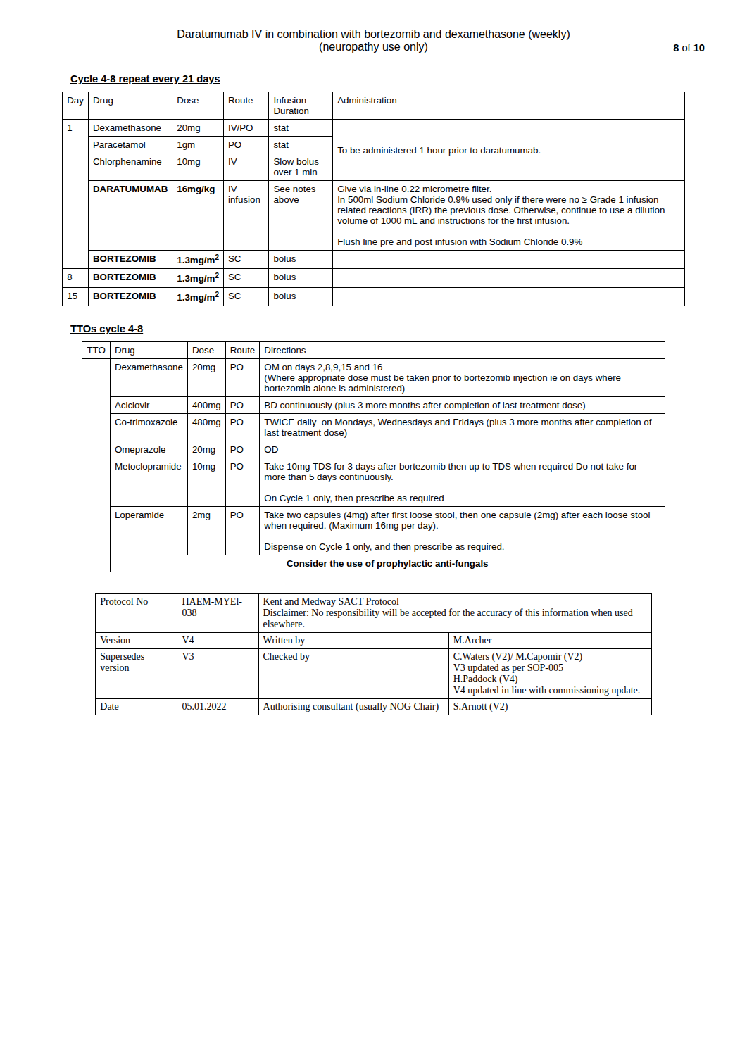Daratumumab IV in combination with bortezomib and dexamethasone (weekly) (neuropathy use only) 8 of 10
Cycle 4-8 repeat every 21 days
| Day | Drug | Dose | Route | Infusion Duration | Administration |
| --- | --- | --- | --- | --- | --- |
| 1 | Dexamethasone | 20mg | IV/PO | stat | To be administered 1 hour prior to daratumumab. |
| Paracetamol | 1gm | PO | stat |
| Chlorphenamine | 10mg | IV | Slow bolus over 1 min |
| DARATUMUMAB | 16mg/kg | IV infusion | See notes above | Give via in-line 0.22 micrometre filter. In 500ml Sodium Chloride 0.9% used only if there were no ≥ Grade 1 infusion related reactions (IRR) the previous dose. Otherwise, continue to use a dilution volume of 1000 mL and instructions for the first infusion. Flush line pre and post infusion with Sodium Chloride 0.9% |
| BORTEZOMIB | 1.3mg/m 2 | SC | bolus | |
| 8 | BORTEZOMIB | 1.3mg/m 2 | SC | bolus | |
| 15 | BORTEZOMIB | 1.3mg/m 2 | SC | bolus | |
TTOs cycle 4-8
| TTO | Drug | Dose | Route | Directions |
| --- | --- | --- | --- | --- |
| | Dexamethasone | 20mg | PO | OM on days 2,8,9,15 and 16 (Where appropriate dose must be taken prior to bortezomib injection ie on days where bortezomib alone is administered) |
| Aciclovir | 400mg | PO | BD continuously (plus 3 more months after completion of last treatment dose) |
| Co-trimoxazole | 480mg | PO | TWICE daily on Mondays, Wednesdays and Fridays (plus 3 more months after completion of last treatment dose) |
| Omeprazole | 20mg | PO | OD |
| Metoclopramide | 10mg | PO | Take 10mg TDS for 3 days after bortezomib then up to TDS when required Do not take for more than 5 days continuously. On Cycle 1 only, then prescribe as required |
| Loperamide | 2mg | PO | Take two capsules (4mg) after first loose stool, then one capsule (2mg) after each loose stool when required. (Maximum 16mg per day). Dispense on Cycle 1 only, and then prescribe as required. |
| Consider the use of prophylactic anti-fungals |
| Protocol No | HAEM-MYEl-038 | Kent and Medway SACT Protocol Disclaimer: No responsibility will be accepted for the accuracy of this information when used elsewhere. |
| Version | V4 | Written by | M.Archer |
| Supersedes version | V3 | Checked by | C.Waters (V2)/ M.Capomir (V2) V3 updated as per SOP-005 H.Paddock (V4) V4 updated in line with commissioning update. |
| Date | 05.01.2022 | Authorising consultant (usually NOG Chair) | S.Arnott (V2) |